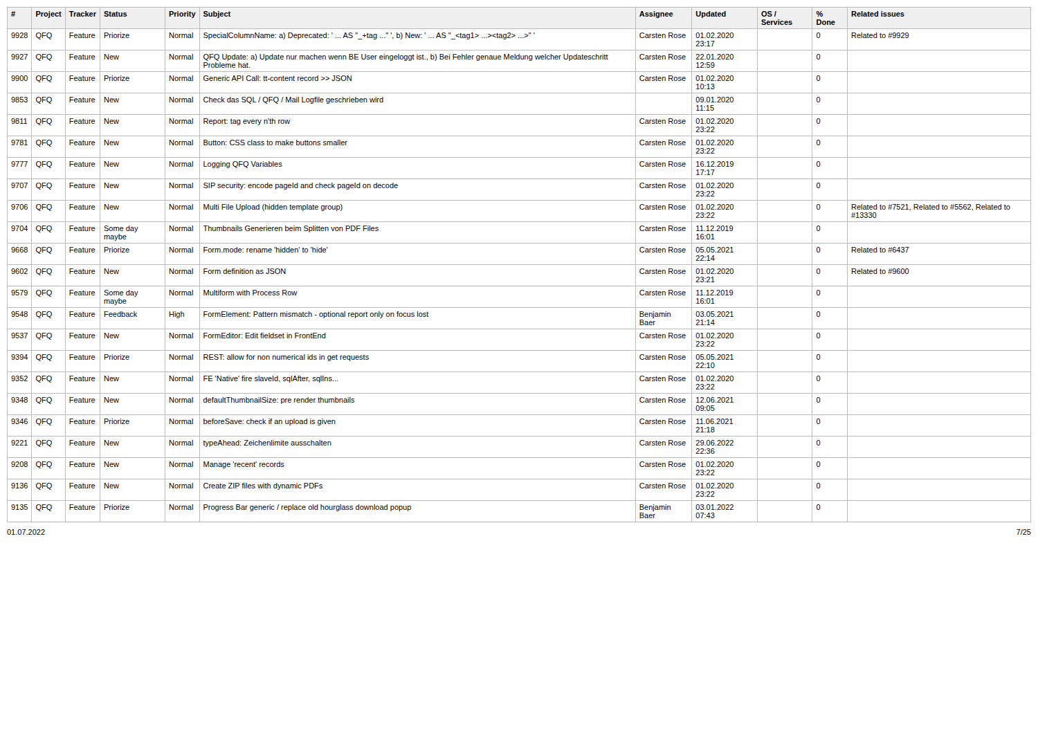| # | Project | Tracker | Status | Priority | Subject | Assignee | Updated | OS / Services | % Done | Related issues |
| --- | --- | --- | --- | --- | --- | --- | --- | --- | --- | --- |
| 9928 | QFQ | Feature | Priorize | Normal | SpecialColumnName: a) Deprecated: ' ... AS "_+tag ..." ', b) New: ' ... AS "_<tag1> ...><tag2> ...>" ' | Carsten Rose | 01.02.2020 23:17 | | 0 | Related to #9929 |
| 9927 | QFQ | Feature | New | Normal | QFQ Update: a) Update nur machen wenn BE User eingeloggt ist., b) Bei Fehler genaue Meldung welcher Updateschritt Probleme hat. | Carsten Rose | 22.01.2020 12:59 | | 0 | |
| 9900 | QFQ | Feature | Priorize | Normal | Generic API Call: tt-content record >> JSON | Carsten Rose | 01.02.2020 10:13 | | 0 | |
| 9853 | QFQ | Feature | New | Normal | Check das SQL / QFQ / Mail Logfile geschrieben wird | | 09.01.2020 11:15 | | 0 | |
| 9811 | QFQ | Feature | New | Normal | Report: tag every n'th row | Carsten Rose | 01.02.2020 23:22 | | 0 | |
| 9781 | QFQ | Feature | New | Normal | Button: CSS class to make buttons smaller | Carsten Rose | 01.02.2020 23:22 | | 0 | |
| 9777 | QFQ | Feature | New | Normal | Logging QFQ Variables | Carsten Rose | 16.12.2019 17:17 | | 0 | |
| 9707 | QFQ | Feature | New | Normal | SIP security: encode pageId and check pageId on decode | Carsten Rose | 01.02.2020 23:22 | | 0 | |
| 9706 | QFQ | Feature | New | Normal | Multi File Upload (hidden template group) | Carsten Rose | 01.02.2020 23:22 | | 0 | Related to #7521, Related to #5562, Related to #13330 |
| 9704 | QFQ | Feature | Some day maybe | Normal | Thumbnails Generieren beim Splitten von PDF Files | Carsten Rose | 11.12.2019 16:01 | | 0 | |
| 9668 | QFQ | Feature | Priorize | Normal | Form.mode: rename 'hidden' to 'hide' | Carsten Rose | 05.05.2021 22:14 | | 0 | Related to #6437 |
| 9602 | QFQ | Feature | New | Normal | Form definition as JSON | Carsten Rose | 01.02.2020 23:21 | | 0 | Related to #9600 |
| 9579 | QFQ | Feature | Some day maybe | Normal | Multiform with Process Row | Carsten Rose | 11.12.2019 16:01 | | 0 | |
| 9548 | QFQ | Feature | Feedback | High | FormElement: Pattern mismatch - optional report only on focus lost | Benjamin Baer | 03.05.2021 21:14 | | 0 | |
| 9537 | QFQ | Feature | New | Normal | FormEditor: Edit fieldset in FrontEnd | Carsten Rose | 01.02.2020 23:22 | | 0 | |
| 9394 | QFQ | Feature | Priorize | Normal | REST: allow for non numerical ids in get requests | Carsten Rose | 05.05.2021 22:10 | | 0 | |
| 9352 | QFQ | Feature | New | Normal | FE 'Native' fire slaveId, sqlAfter, sqlIns... | Carsten Rose | 01.02.2020 23:22 | | 0 | |
| 9348 | QFQ | Feature | New | Normal | defaultThumbnailSize: pre render thumbnails | Carsten Rose | 12.06.2021 09:05 | | 0 | |
| 9346 | QFQ | Feature | Priorize | Normal | beforeSave: check if an upload is given | Carsten Rose | 11.06.2021 21:18 | | 0 | |
| 9221 | QFQ | Feature | New | Normal | typeAhead: Zeichenlimite ausschalten | Carsten Rose | 29.06.2022 22:36 | | 0 | |
| 9208 | QFQ | Feature | New | Normal | Manage 'recent' records | Carsten Rose | 01.02.2020 23:22 | | 0 | |
| 9136 | QFQ | Feature | New | Normal | Create ZIP files with dynamic PDFs | Carsten Rose | 01.02.2020 23:22 | | 0 | |
| 9135 | QFQ | Feature | Priorize | Normal | Progress Bar generic / replace old hourglass download popup | Benjamin Baer | 03.01.2022 07:43 | | 0 | |
01.07.2022 7/25